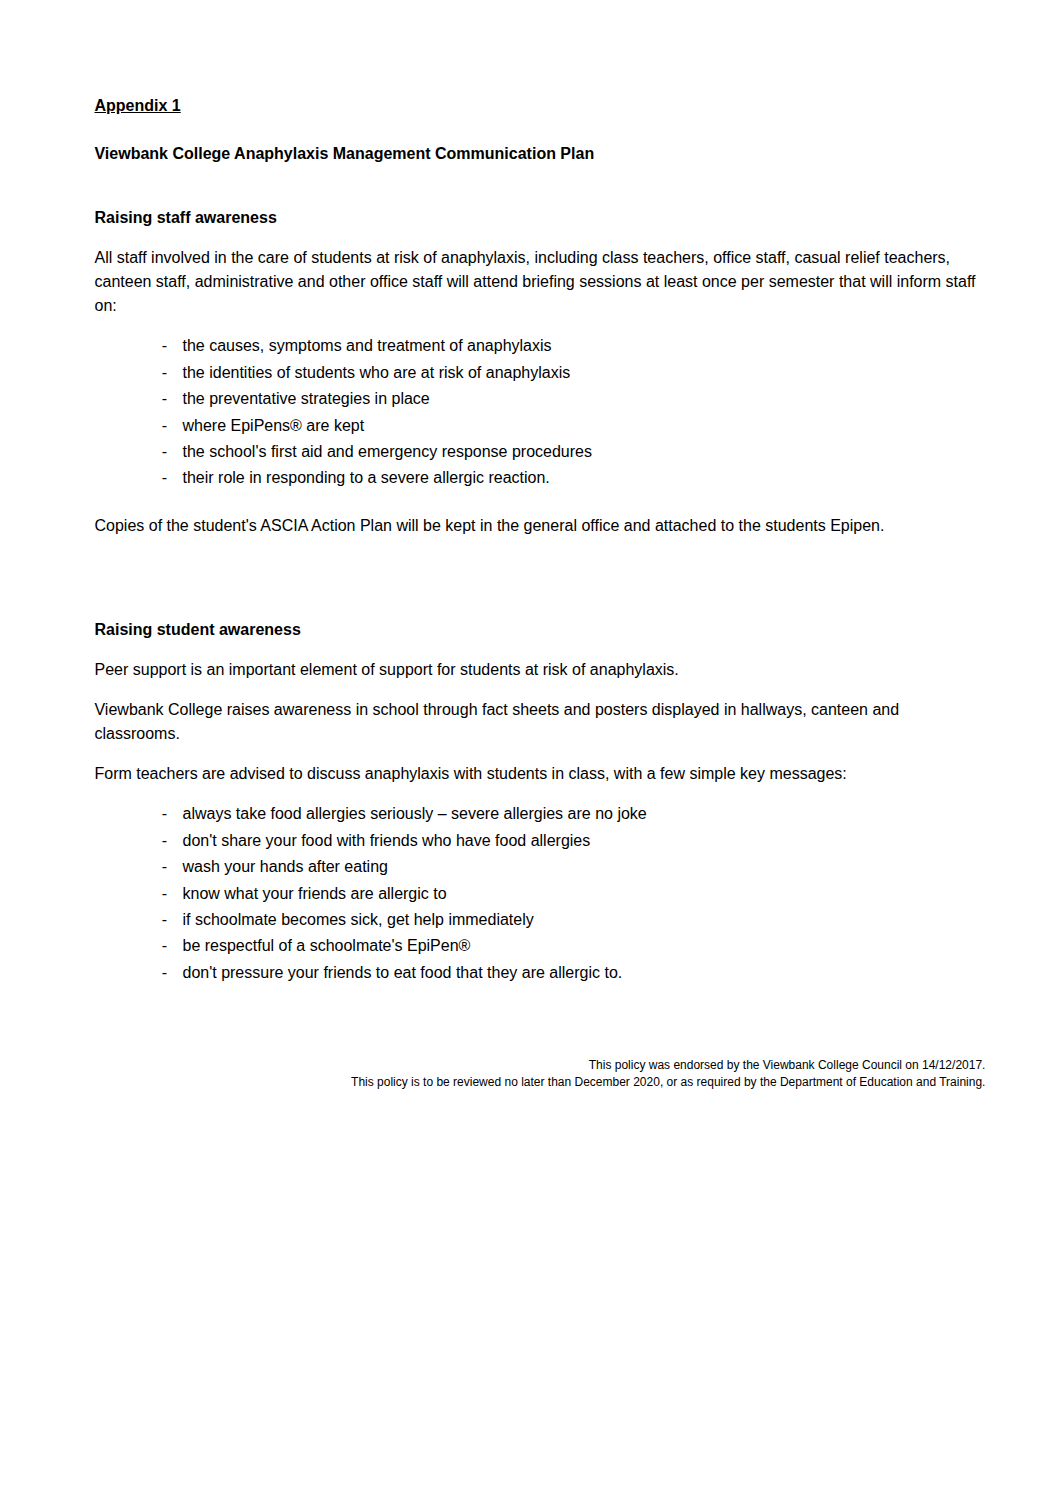Appendix 1
Viewbank College Anaphylaxis Management Communication Plan
Raising staff awareness
All staff involved in the care of students at risk of anaphylaxis, including class teachers, office staff, casual relief teachers, canteen staff, administrative and other office staff will attend briefing sessions at least once per semester that will inform staff on:
the causes, symptoms and treatment of anaphylaxis
the identities of students who are at risk of anaphylaxis
the preventative strategies in place
where EpiPens® are kept
the school's first aid and emergency response procedures
their role in responding to a severe allergic reaction.
Copies of the student's ASCIA Action Plan will be kept in the general office and attached to the students Epipen.
Raising student awareness
Peer support is an important element of support for students at risk of anaphylaxis.
Viewbank College raises awareness in school through fact sheets and posters displayed in hallways, canteen and classrooms.
Form teachers are advised to discuss anaphylaxis with students in class, with a few simple key messages:
always take food allergies seriously – severe allergies are no joke
don't share your food with friends who have food allergies
wash your hands after eating
know what your friends are allergic to
if schoolmate becomes sick, get help immediately
be respectful of a schoolmate's EpiPen®
don't pressure your friends to eat food that they are allergic to.
This policy was endorsed by the Viewbank College Council on 14/12/2017.
This policy is to be reviewed no later than December 2020, or as required by the Department of Education and Training.